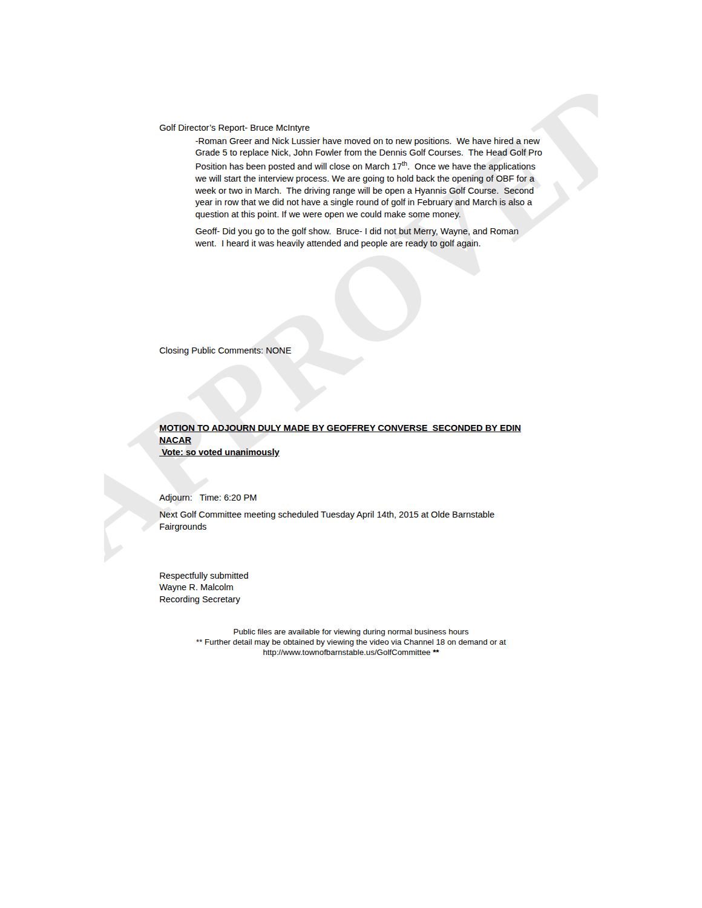APPROVED
Golf Director’s Report- Bruce McIntyre
-Roman Greer and Nick Lussier have moved on to new positions. We have hired a new Grade 5 to replace Nick, John Fowler from the Dennis Golf Courses. The Head Golf Pro Position has been posted and will close on March 17th. Once we have the applications we will start the interview process. We are going to hold back the opening of OBF for a week or two in March. The driving range will be open a Hyannis Golf Course. Second year in row that we did not have a single round of golf in February and March is also a question at this point. If we were open we could make some money.
Geoff- Did you go to the golf show. Bruce- I did not but Merry, Wayne, and Roman went. I heard it was heavily attended and people are ready to golf again.
Closing Public Comments: NONE
MOTION TO ADJOURN DULY MADE BY GEOFFREY CONVERSE SECONDED BY EDIN NACAR
Vote: so voted unanimously
Adjourn: Time: 6:20 PM
Next Golf Committee meeting scheduled Tuesday April 14th, 2015 at Olde Barnstable Fairgrounds
Respectfully submitted
Wayne R. Malcolm
Recording Secretary
Public files are available for viewing during normal business hours
** Further detail may be obtained by viewing the video via Channel 18 on demand or at
http://www.townofbarnstable.us/GolfCommittee **